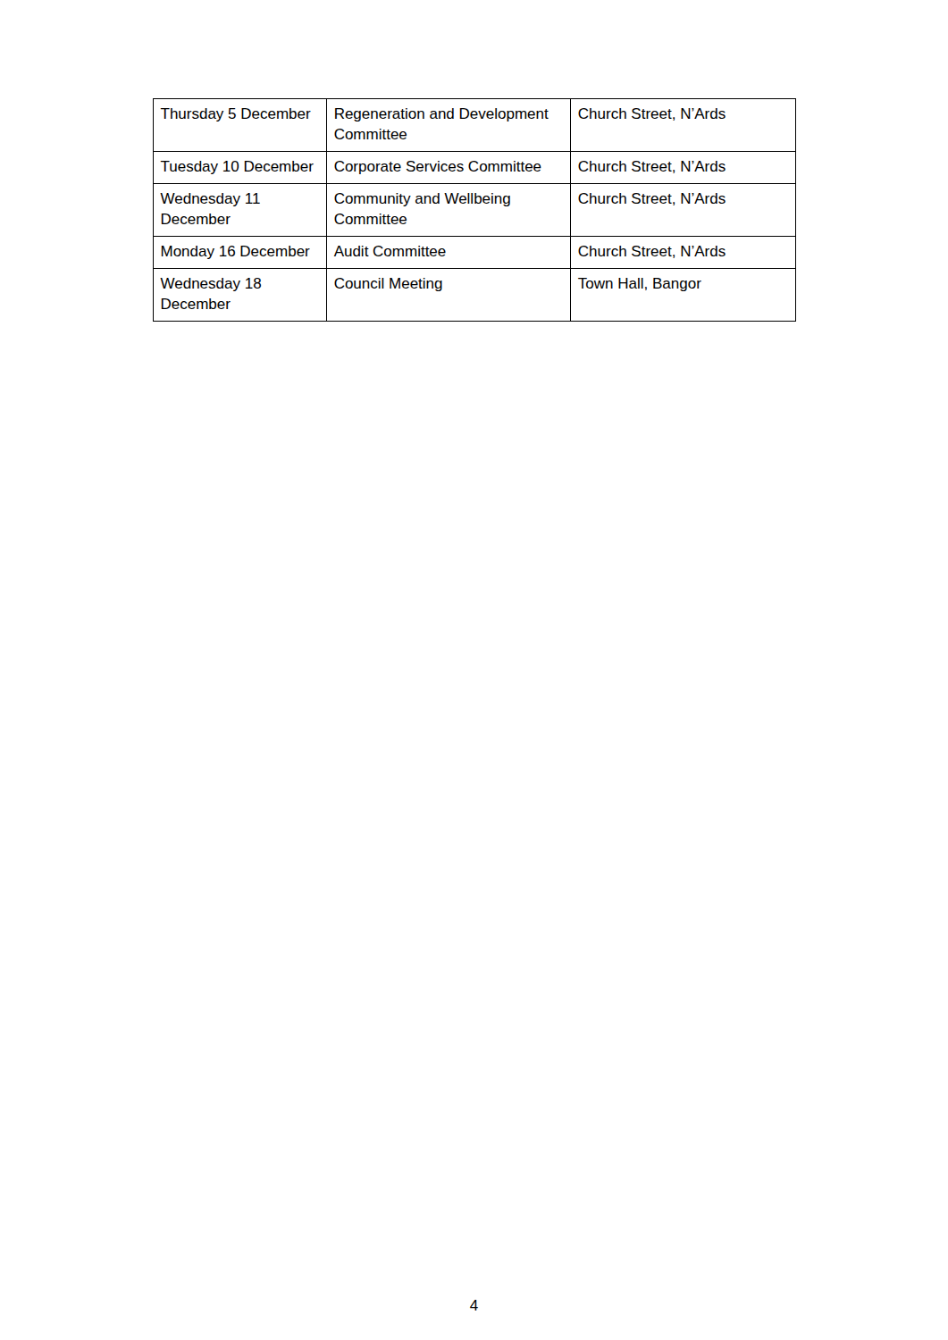| Thursday 5 December | Regeneration and Development Committee | Church Street, N’Ards |
| Tuesday 10 December | Corporate Services Committee | Church Street, N’Ards |
| Wednesday 11 December | Community and Wellbeing Committee | Church Street, N’Ards |
| Monday 16 December | Audit Committee | Church Street, N’Ards |
| Wednesday 18 December | Council Meeting | Town Hall, Bangor |
4